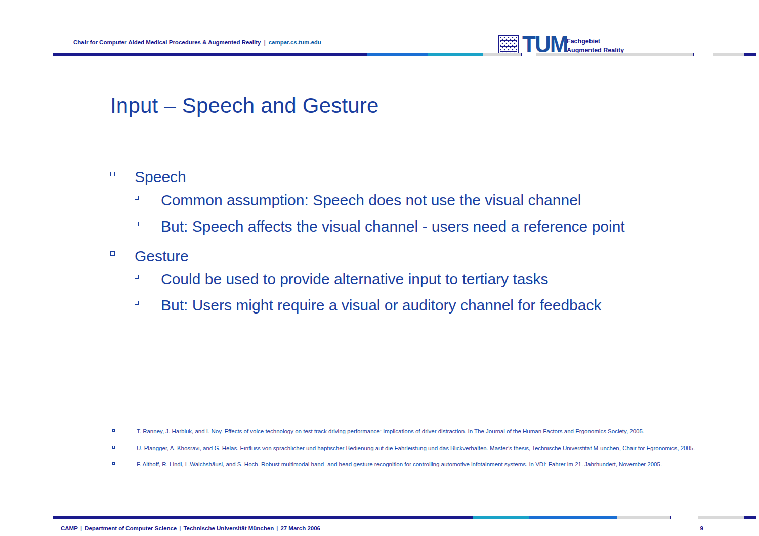Chair for Computer Aided Medical Procedures & Augmented Reality|campar.cs.tum.edu
TUM
Fachgebiet
Augmented Reality
Input – Speech and Gesture
Speech
Common assumption: Speech does not use the visual channel
But: Speech affects the visual channel - users need a reference point
Gesture
Could be used to provide alternative input to tertiary tasks
But: Users might require a visual or auditory channel for feedback
T. Ranney, J. Harbluk, and I. Noy. Effects of voice technology on test track driving performance: Implications of driver distraction. In The Journal of the Human Factors and Ergonomics Society, 2005.
U. Plangger, A. Khosravi, and G. Helas. Einfluss von sprachlicher und haptischer Bedienung auf die Fahrleistung und das Blickverhalten. Master’s thesis, Technische Universtität M¨unchen, Chair for Egronomics, 2005.
F. Althoff, R. Lindl, L.Walchshäusl, and S. Hoch. Robust multimodal hand- and head gesture recognition for controlling automotive infotainment systems. In VDI: Fahrer im 21. Jahrhundert, November 2005.
CAMP|Department of Computer Science|Technische Universität München|27 March 2006
9